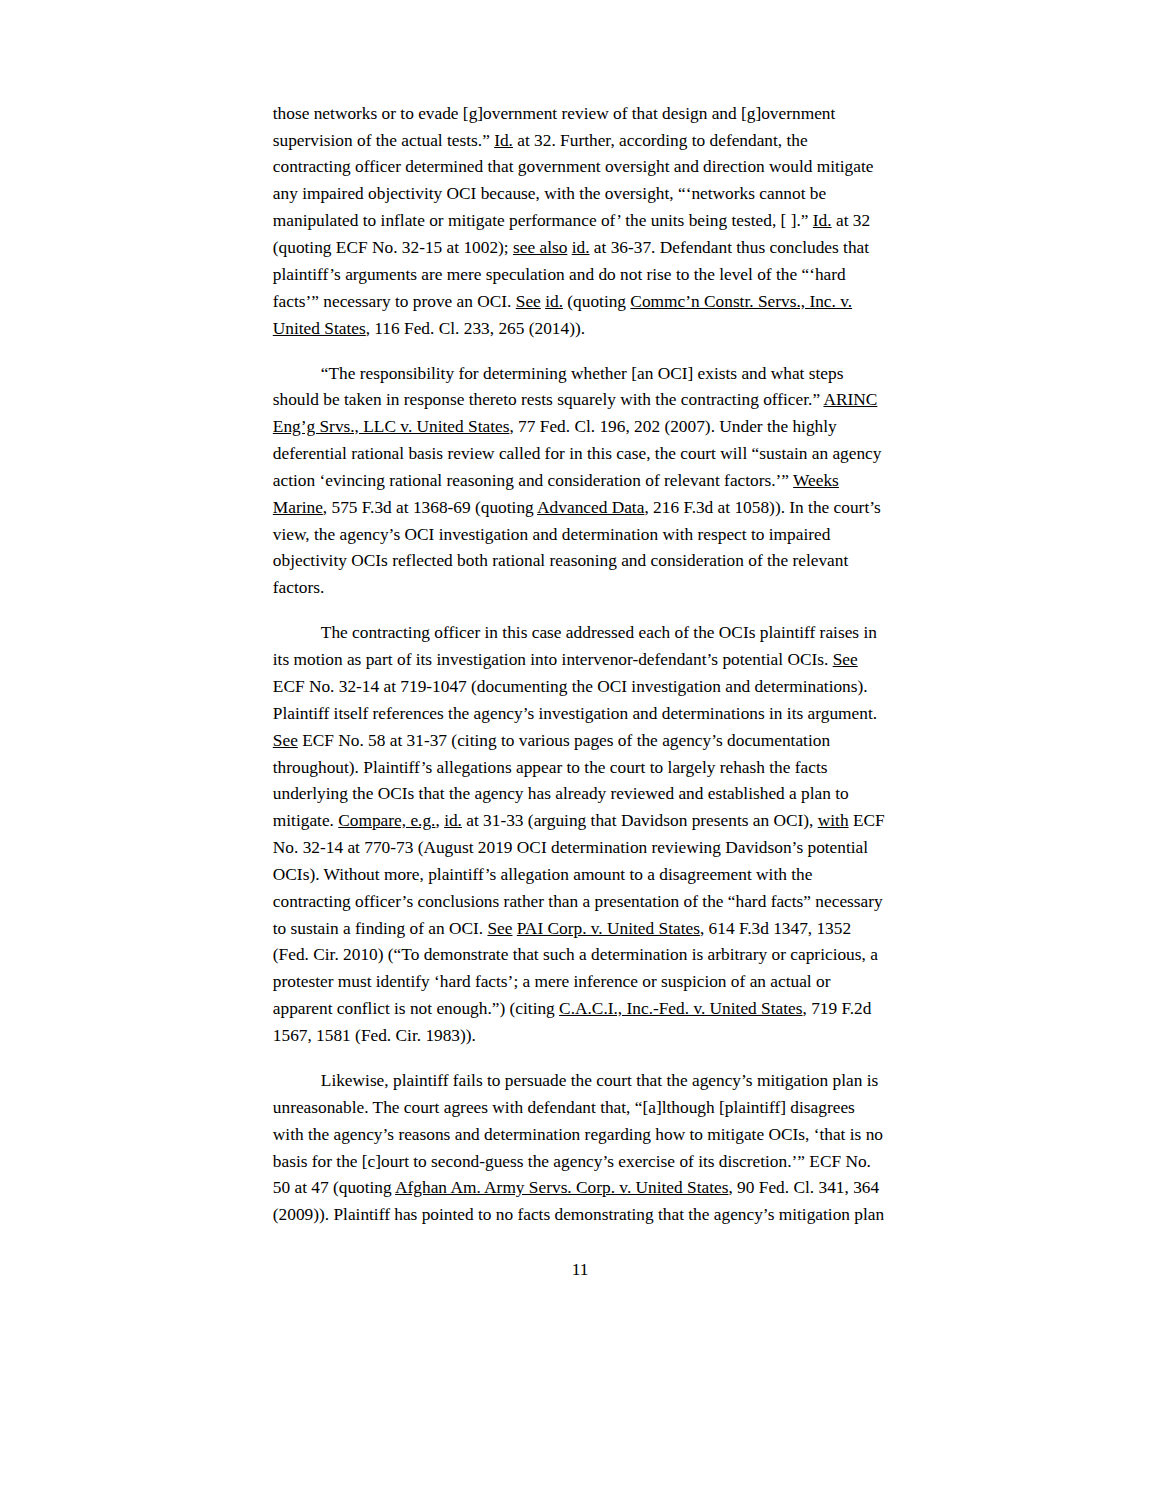those networks or to evade [g]overnment review of that design and [g]overnment supervision of the actual tests.” Id. at 32. Further, according to defendant, the contracting officer determined that government oversight and direction would mitigate any impaired objectivity OCI because, with the oversight, “‘networks cannot be manipulated to inflate or mitigate performance of’ the units being tested, [ ].” Id. at 32 (quoting ECF No. 32-15 at 1002); see also id. at 36-37. Defendant thus concludes that plaintiff’s arguments are mere speculation and do not rise to the level of the “‘hard facts’” necessary to prove an OCI. See id. (quoting Commc’n Constr. Servs., Inc. v. United States, 116 Fed. Cl. 233, 265 (2014)).
“The responsibility for determining whether [an OCI] exists and what steps should be taken in response thereto rests squarely with the contracting officer.” ARINC Eng’g Srvs., LLC v. United States, 77 Fed. Cl. 196, 202 (2007). Under the highly deferential rational basis review called for in this case, the court will “sustain an agency action ‘evincing rational reasoning and consideration of relevant factors.’” Weeks Marine, 575 F.3d at 1368-69 (quoting Advanced Data, 216 F.3d at 1058)). In the court’s view, the agency’s OCI investigation and determination with respect to impaired objectivity OCIs reflected both rational reasoning and consideration of the relevant factors.
The contracting officer in this case addressed each of the OCIs plaintiff raises in its motion as part of its investigation into intervenor-defendant’s potential OCIs. See ECF No. 32-14 at 719-1047 (documenting the OCI investigation and determinations). Plaintiff itself references the agency’s investigation and determinations in its argument. See ECF No. 58 at 31-37 (citing to various pages of the agency’s documentation throughout). Plaintiff’s allegations appear to the court to largely rehash the facts underlying the OCIs that the agency has already reviewed and established a plan to mitigate. Compare, e.g., id. at 31-33 (arguing that Davidson presents an OCI), with ECF No. 32-14 at 770-73 (August 2019 OCI determination reviewing Davidson’s potential OCIs). Without more, plaintiff’s allegation amount to a disagreement with the contracting officer’s conclusions rather than a presentation of the “hard facts” necessary to sustain a finding of an OCI. See PAI Corp. v. United States, 614 F.3d 1347, 1352 (Fed. Cir. 2010) (“To demonstrate that such a determination is arbitrary or capricious, a protester must identify ‘hard facts’; a mere inference or suspicion of an actual or apparent conflict is not enough.”) (citing C.A.C.I., Inc.-Fed. v. United States, 719 F.2d 1567, 1581 (Fed. Cir. 1983)).
Likewise, plaintiff fails to persuade the court that the agency’s mitigation plan is unreasonable. The court agrees with defendant that, “[a]lthough [plaintiff] disagrees with the agency’s reasons and determination regarding how to mitigate OCIs, ‘that is no basis for the [c]ourt to second-guess the agency’s exercise of its discretion.’” ECF No. 50 at 47 (quoting Afghan Am. Army Servs. Corp. v. United States, 90 Fed. Cl. 341, 364 (2009)). Plaintiff has pointed to no facts demonstrating that the agency’s mitigation plan
11